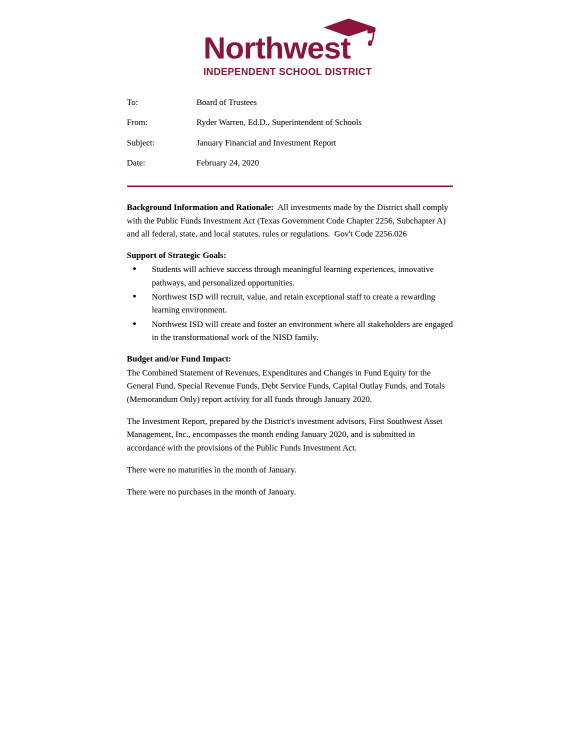Northwest
INDEPENDENT SCHOOL DISTRICT
| To: | Board of Trustees |
| From: | Ryder Warren, Ed.D., Superintendent of Schools |
| Subject: | January Financial and Investment Report |
| Date: | February 24, 2020 |
Background Information and Rationale: All investments made by the District shall comply with the Public Funds Investment Act (Texas Government Code Chapter 2256, Subchapter A) and all federal, state, and local statutes, rules or regulations. Gov't Code 2256.026
Support of Strategic Goals:
Students will achieve success through meaningful learning experiences, innovative pathways, and personalized opportunities.
Northwest ISD will recruit, value, and retain exceptional staff to create a rewarding learning environment.
Northwest ISD will create and foster an environment where all stakeholders are engaged in the transformational work of the NISD family.
Budget and/or Fund Impact:
The Combined Statement of Revenues, Expenditures and Changes in Fund Equity for the General Fund, Special Revenue Funds, Debt Service Funds, Capital Outlay Funds, and Totals (Memorandum Only) report activity for all funds through January 2020.
The Investment Report, prepared by the District's investment advisors, First Southwest Asset Management, Inc., encompasses the month ending January 2020, and is submitted in accordance with the provisions of the Public Funds Investment Act.
There were no maturities in the month of January.
There were no purchases in the month of January.